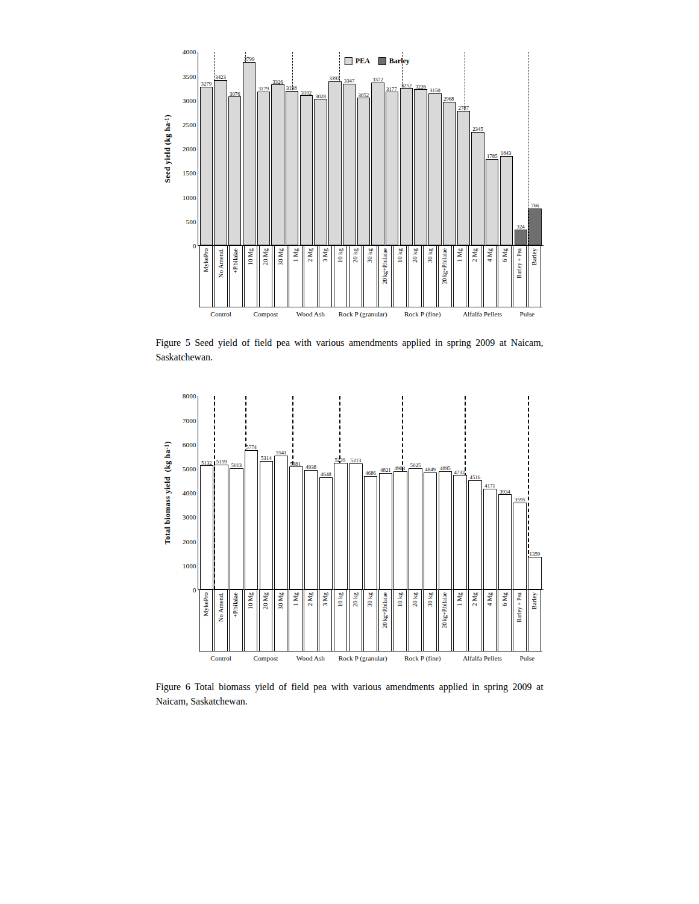Seed yield (kg ha-1)
4000 3500 3000 2500 2000 1500 1000 500 0
PEA Barley
3279
3423
3076
3799
3179
3326
3198
3102
3028
3393
3347
3052
3372
3177
3252
3226
3150
2968
2787
2345
1785
1843
324
766
MykePro
No Amend.
+P.bilaiae
10 Mg
20 Mg
30 Mg
1 Mg
2 Mg
3 Mg
10 kg
20 kg
30 kg
20 kg+P.bilaiae
10 kg
20 kg
30 kg
20 kg+P.bilaiae
1 Mg
2 Mg
4 Mg
6 Mg
Barley + Pea
Barley
Control
Compost
Wood Ash
Rock P (granular)
Rock P (fine)
Alfalfa Pellets
Pulse
Figure 5 Seed yield of field pea with various amendments applied in spring 2009 at Naicam, Saskatchewan.
Total biomass yield (kg ha-1)
8000 7000 6000 5000 4000 3000 2000 1000 0
5132
5159
5013
5774
5314
5541
5081
4938
4648
5239
5213
4686
4821
4903
5025
4849
4895
4732
4516
4171
3934
3595
1359
MykePro
No Amend.
+P.bilaiae
10 Mg
20 Mg
30 Mg
1 Mg
2 Mg
3 Mg
10 kg
20 kg
30 kg
20 kg+P.bilaiae
10 kg
20 kg
30 kg
20 kg+P.bilaiae
1 Mg
2 Mg
4 Mg
6 Mg
Barley + Pea
Barley
Control
Compost
Wood Ash
Rock P (granular)
Rock P (fine)
Alfalfa Pellets
Pulse
Figure 6 Total biomass yield of field pea with various amendments applied in spring 2009 at Naicam, Saskatchewan.